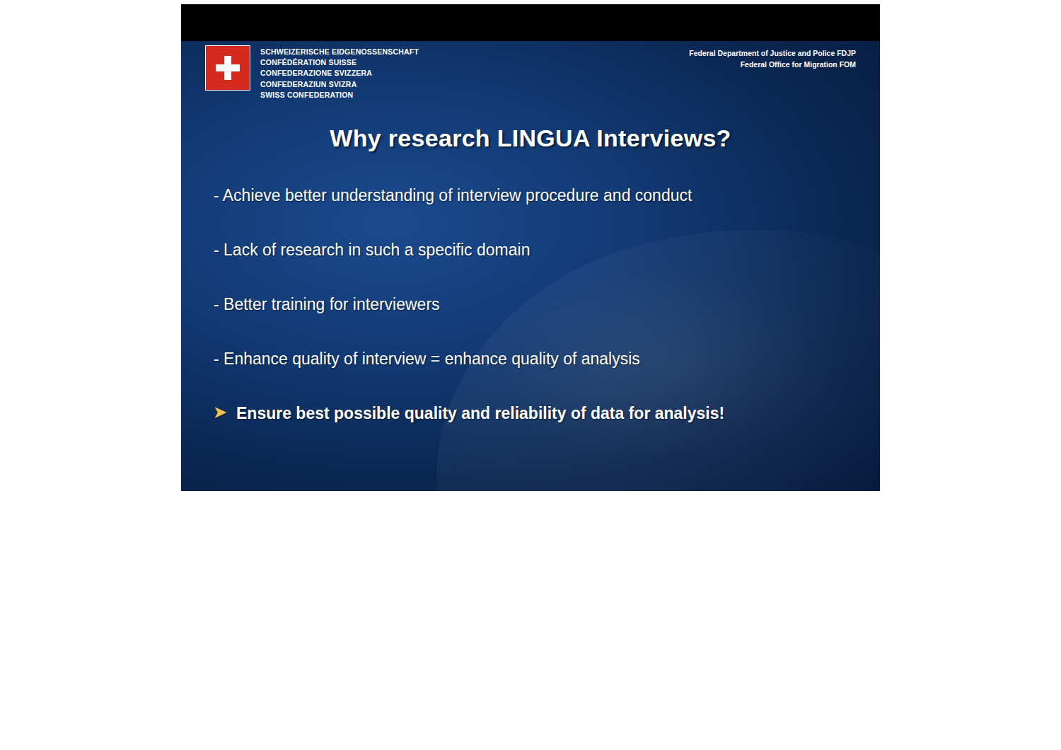SCHWEIZERISCHE EIDGENOSSENSCHAFT
CONFÉDÉRATION SUISSE
CONFEDERAZIONE SVIZZERA
CONFEDERAZIUN SVIZRA
SWISS CONFEDERATION
Federal Department of Justice and Police FDJP
Federal Office for Migration FOM
Why research LINGUA Interviews?
- Achieve better understanding of interview procedure and conduct
- Lack of research in such a specific domain
- Better training for interviewers
- Enhance quality of interview = enhance quality of analysis
➤ Ensure best possible quality and reliability of data for analysis!